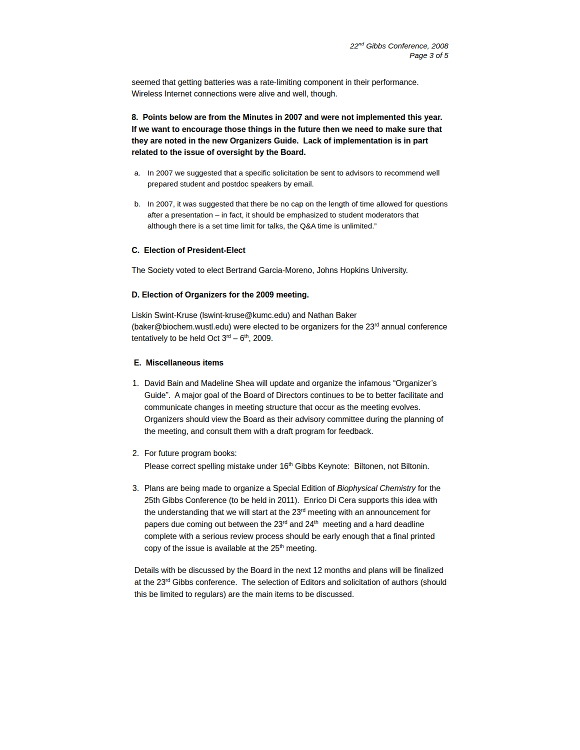22nd Gibbs Conference, 2008 Page 3 of 5
seemed that getting batteries was a rate-limiting component in their performance. Wireless Internet connections were alive and well, though.
8. Points below are from the Minutes in 2007 and were not implemented this year. If we want to encourage those things in the future then we need to make sure that they are noted in the new Organizers Guide. Lack of implementation is in part related to the issue of oversight by the Board.
a. In 2007 we suggested that a specific solicitation be sent to advisors to recommend well prepared student and postdoc speakers by email.
b. In 2007, it was suggested that there be no cap on the length of time allowed for questions after a presentation – in fact, it should be emphasized to student moderators that although there is a set time limit for talks, the Q&A time is unlimited.”
C. Election of President-Elect
The Society voted to elect Bertrand Garcia-Moreno, Johns Hopkins University.
D. Election of Organizers for the 2009 meeting.
Liskin Swint-Kruse (lswint-kruse@kumc.edu) and Nathan Baker (baker@biochem.wustl.edu) were elected to be organizers for the 23rd annual conference tentatively to be held Oct 3rd – 6th, 2009.
E. Miscellaneous items
1. David Bain and Madeline Shea will update and organize the infamous “Organizer’s Guide”. A major goal of the Board of Directors continues to be to better facilitate and communicate changes in meeting structure that occur as the meeting evolves. Organizers should view the Board as their advisory committee during the planning of the meeting, and consult them with a draft program for feedback.
2. For future program books: Please correct spelling mistake under 16th Gibbs Keynote: Biltonen, not Biltonin.
3. Plans are being made to organize a Special Edition of Biophysical Chemistry for the 25th Gibbs Conference (to be held in 2011). Enrico Di Cera supports this idea with the understanding that we will start at the 23rd meeting with an announcement for papers due coming out between the 23rd and 24th meeting and a hard deadline complete with a serious review process should be early enough that a final printed copy of the issue is available at the 25th meeting.
Details with be discussed by the Board in the next 12 months and plans will be finalized at the 23rd Gibbs conference. The selection of Editors and solicitation of authors (should this be limited to regulars) are the main items to be discussed.